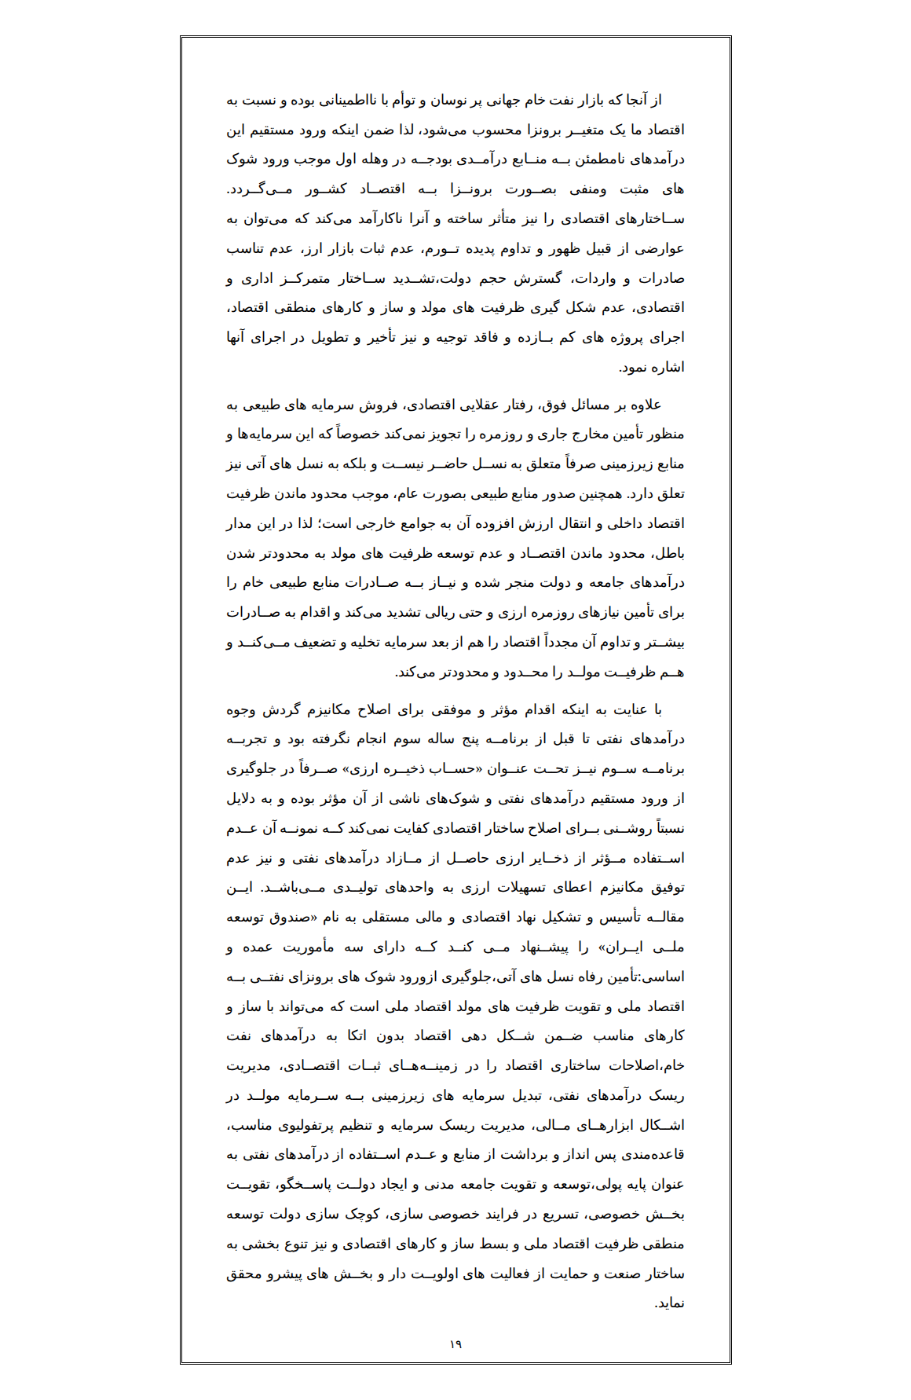از آنجا که بازار نفت خام جهانی پر نوسان و توأم با نااطمینانی بوده و نسبت به اقتصاد ما یک متغیــر برونزا محسوب می‌شود، لذا ضمن اینکه ورود مستقیم این درآمدهای نامطمئن بــه منــابع درآمــدی بودجــه در وهله اول موجب ورود شوک های مثبت ومنفی بصــورت برونــزا بــه اقتصــاد کشــور مــی‌گــردد. ســاختارهای اقتصادی را نیز متأثر ساخته و آنرا ناکارآمد می‌کند که می‌توان به عوارضی از قبیل ظهور و تداوم پدیده تــورم، عدم ثبات بازار ارز، عدم تناسب صادرات و واردات، گسترش حجم دولت،تشــدید ســاختار متمرکــز اداری و اقتصادی، عدم شکل گیری ظرفیت های مولد و ساز و کارهای منطقی اقتصاد، اجرای پروژه های کم بــازده و فاقد توجیه و نیز تأخیر و تطویل در اجرای آنها اشاره نمود.
علاوه بر مسائل فوق، رفتار عقلایی اقتصادی، فروش سرمایه های طبیعی به منظور تأمین مخارج جاری و روزمره را تجویز نمی‌کند خصوصاً که این سرمایه‌ها و منابع زیرزمینی صرفاً متعلق به نســل حاضــر نیســت و بلکه به نسل های آتی نیز تعلق دارد. همچنین صدور منابع طبیعی بصورت عام، موجب محدود ماندن ظرفیت اقتصاد داخلی و انتقال ارزش افزوده آن به جوامع خارجی است؛ لذا در این مدار باطل، محدود ماندن اقتصــاد و عدم توسعه ظرفیت های مولد به محدودتر شدن درآمدهای جامعه و دولت منجر شده و نیــاز بــه صــادرات منابع طبیعی خام را برای تأمین نیازهای روزمره ارزی و حتی ریالی تشدید می‌کند و اقدام به صــادرات بیشــتر و تداوم آن مجدداً اقتصاد را هم از بعد سرمایه تخلیه و تضعیف مــی‌کنــد و هــم ظرفیــت مولــد را محــدود و محدودتر می‌کند.
با عنایت به اینکه اقدام مؤثر و موفقی برای اصلاح مکانیزم گردش وجوه درآمدهای نفتی تا قبل از برنامــه پنج ساله سوم انجام نگرفته بود و تجربــه برنامــه ســوم نیــز تحــت عنــوان «حســاب ذخیــره ارزی» صــرفاً در جلوگیری از ورود مستقیم درآمدهای نفتی و شوک‌های ناشی از آن مؤثر بوده و به دلایل نسبتاً روشــنی بــرای اصلاح ساختار اقتصادی کفایت نمی‌کند کــه نمونــه آن عــدم اســتفاده مــؤثر از ذخــایر ارزی حاصــل از مــازاد درآمدهای نفتی و نیز عدم توفیق مکانیزم اعطای تسهیلات ارزی به واحدهای تولیــدی مــی‌باشــد. ایــن مقالــه تأسیس و تشکیل نهاد اقتصادی و مالی مستقلی به نام «صندوق توسعه ملــی ایــران» را پیشــنهاد مــی کنــد کــه دارای سه مأموریت عمده و اساسی:تأمین رفاه نسل های آتی،جلوگیری ازورود شوک های برونزای نفتــی بــه اقتصاد ملی و تقویت ظرفیت های مولد اقتصاد ملی است که می‌تواند با ساز و کارهای مناسب ضــمن شــکل دهی اقتصاد بدون اتکا به درآمدهای نفت خام،اصلاحات ساختاری اقتصاد را در زمینــه‌هــای ثبــات اقتصــادی، مدیریت ریسک درآمدهای نفتی، تبدیل سرمایه های زیرزمینی بــه ســرمایه مولــد در اشــکال ابزارهــای مــالی، مدیریت ریسک سرمایه و تنظیم پرتفولیوی مناسب، قاعده‌مندی پس انداز و برداشت از منابع و عــدم اســتفاده از درآمدهای نفتی به عنوان پایه پولی،توسعه و تقویت جامعه مدنی و ایجاد دولــت پاســخگو، تقویــت بخــش خصوصی، تسریع در فرایند خصوصی سازی، کوچک سازی دولت توسعه منطقی ظرفیت اقتصاد ملی و بسط ساز و کارهای اقتصادی و نیز تنوع بخشی به ساختار صنعت و حمایت از فعالیت های اولویــت دار و بخــش های پیشرو محقق نماید.
۱۹